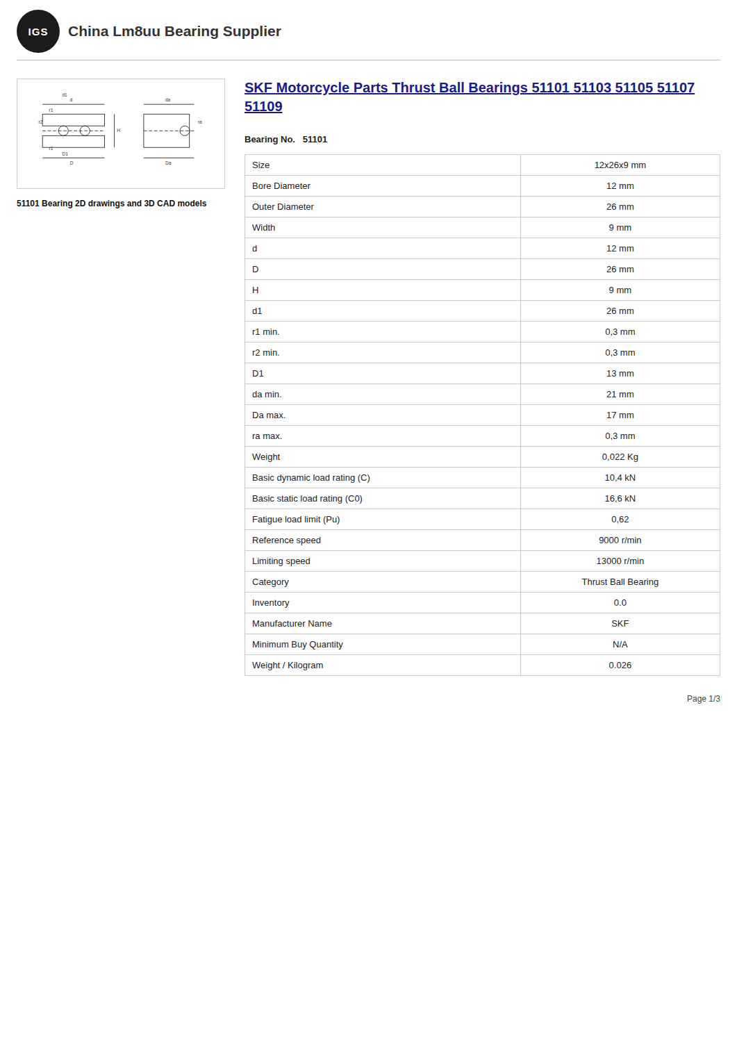IGS
China Lm8uu Bearing Supplier
d d1 D D1 H r1 r2 r1 da Da ra
51101 Bearing 2D drawings and 3D CAD models
SKF Motorcycle Parts Thrust Ball Bearings 51101 51103 51105 51107 51109
Bearing No. 51101
| Size | 12x26x9 mm |
| Bore Diameter | 12 mm |
| Outer Diameter | 26 mm |
| Width | 9 mm |
| d | 12 mm |
| D | 26 mm |
| H | 9 mm |
| d1 | 26 mm |
| r1 min. | 0,3 mm |
| r2 min. | 0,3 mm |
| D1 | 13 mm |
| da min. | 21 mm |
| Da max. | 17 mm |
| ra max. | 0,3 mm |
| Weight | 0,022 Kg |
| Basic dynamic load rating (C) | 10,4 kN |
| Basic static load rating (C0) | 16,6 kN |
| Fatigue load limit (Pu) | 0,62 |
| Reference speed | 9000 r/min |
| Limiting speed | 13000 r/min |
| Category | Thrust Ball Bearing |
| Inventory | 0.0 |
| Manufacturer Name | SKF |
| Minimum Buy Quantity | N/A |
| Weight / Kilogram | 0.026 |
Page 1/3